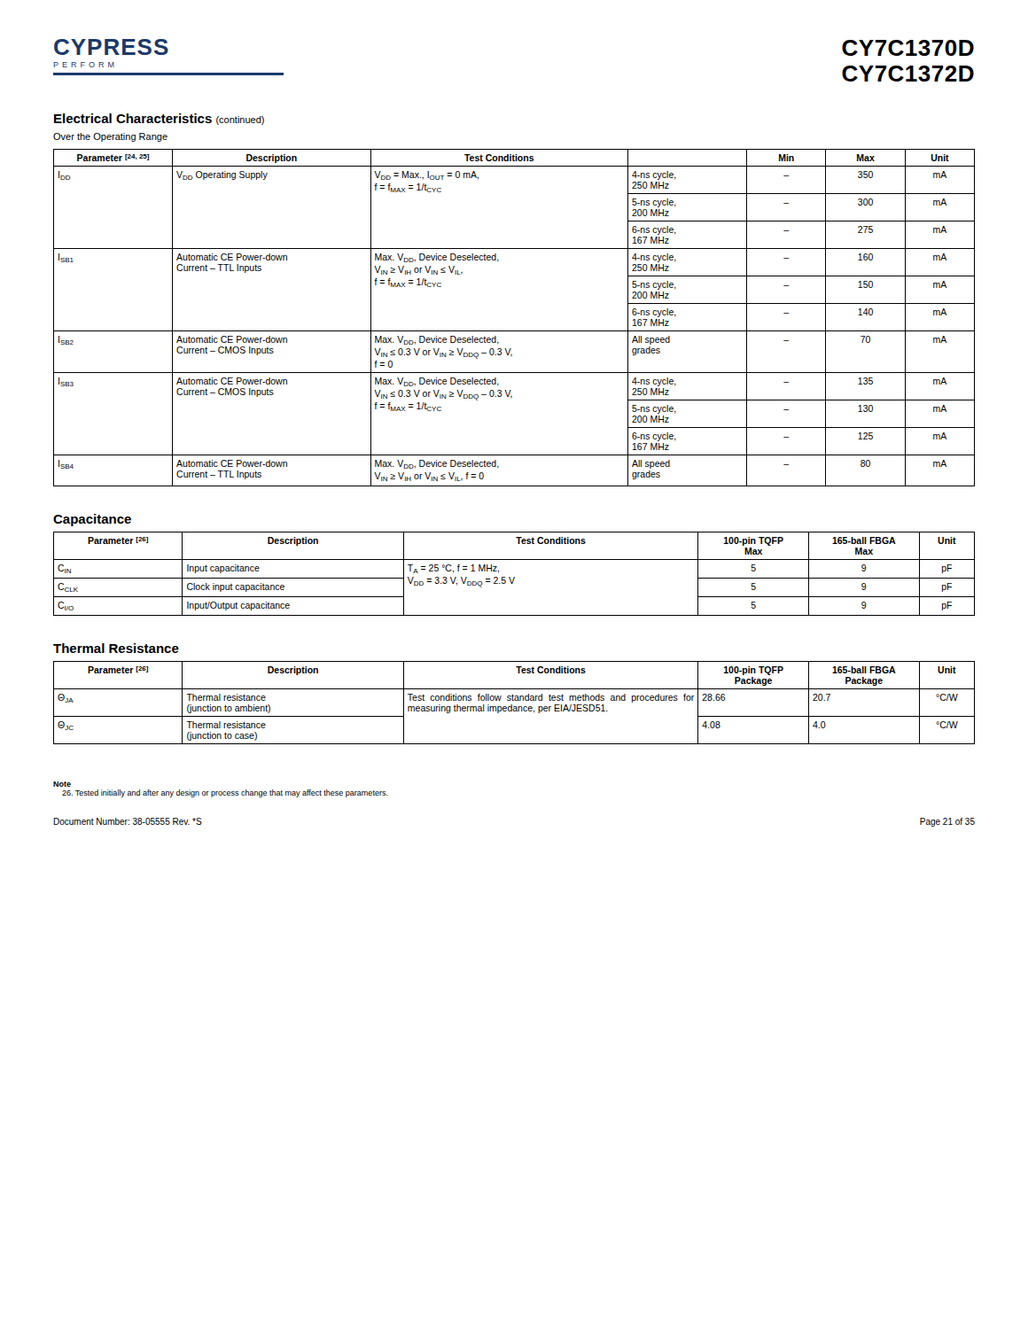CYPRESS
PERFORM
CY7C1370D
CY7C1372D
Electrical Characteristics (continued)
Over the Operating Range
| Parameter [24, 25] | Description | Test Conditions | | Min | Max | Unit |
| --- | --- | --- | --- | --- | --- | --- |
| I DD | V DD Operating Supply | V DD = Max., I OUT = 0 mA, f = f MAX = 1/t CYC | 4-ns cycle, 250 MHz | – | 350 | mA |
| 5-ns cycle, 200 MHz | – | 300 | mA |
| 6-ns cycle, 167 MHz | – | 275 | mA |
| I SB1 | Automatic CE Power-down Current – TTL Inputs | Max. V DD , Device Deselected, V IN ≥ V IH or V IN ≤ V IL , f = f MAX = 1/t CYC | 4-ns cycle, 250 MHz | – | 160 | mA |
| 5-ns cycle, 200 MHz | – | 150 | mA |
| 6-ns cycle, 167 MHz | – | 140 | mA |
| I SB2 | Automatic CE Power-down Current – CMOS Inputs | Max. V DD , Device Deselected, V IN ≤ 0.3 V or V IN ≥ V DDQ – 0.3 V, f = 0 | All speed grades | – | 70 | mA |
| I SB3 | Automatic CE Power-down Current – CMOS Inputs | Max. V DD , Device Deselected, V IN ≤ 0.3 V or V IN ≥ V DDQ – 0.3 V, f = f MAX = 1/t CYC | 4-ns cycle, 250 MHz | – | 135 | mA |
| 5-ns cycle, 200 MHz | – | 130 | mA |
| 6-ns cycle, 167 MHz | – | 125 | mA |
| I SB4 | Automatic CE Power-down Current – TTL Inputs | Max. V DD , Device Deselected, V IN ≥ V IH or V IN ≤ V IL , f = 0 | All speed grades | – | 80 | mA |
Capacitance
| Parameter [26] | Description | Test Conditions | 100-pin TQFP Max | 165-ball FBGA Max | Unit |
| --- | --- | --- | --- | --- | --- |
| C IN | Input capacitance | T A = 25 °C, f = 1 MHz, V DD = 3.3 V, V DDQ = 2.5 V | 5 | 9 | pF |
| C CLK | Clock input capacitance | 5 | 9 | pF |
| C I/O | Input/Output capacitance | 5 | 9 | pF |
Thermal Resistance
| Parameter [26] | Description | Test Conditions | 100-pin TQFP Package | 165-ball FBGA Package | Unit |
| --- | --- | --- | --- | --- | --- |
| Θ JA | Thermal resistance (junction to ambient) | Test conditions follow standard test methods and procedures for measuring thermal impedance, per EIA/JESD51. | 28.66 | 20.7 | °C/W |
| Θ JC | Thermal resistance (junction to case) | 4.08 | 4.0 | °C/W |
Note
26. Tested initially and after any design or process change that may affect these parameters.
Document Number: 38-05555 Rev. *S
Page 21 of 35